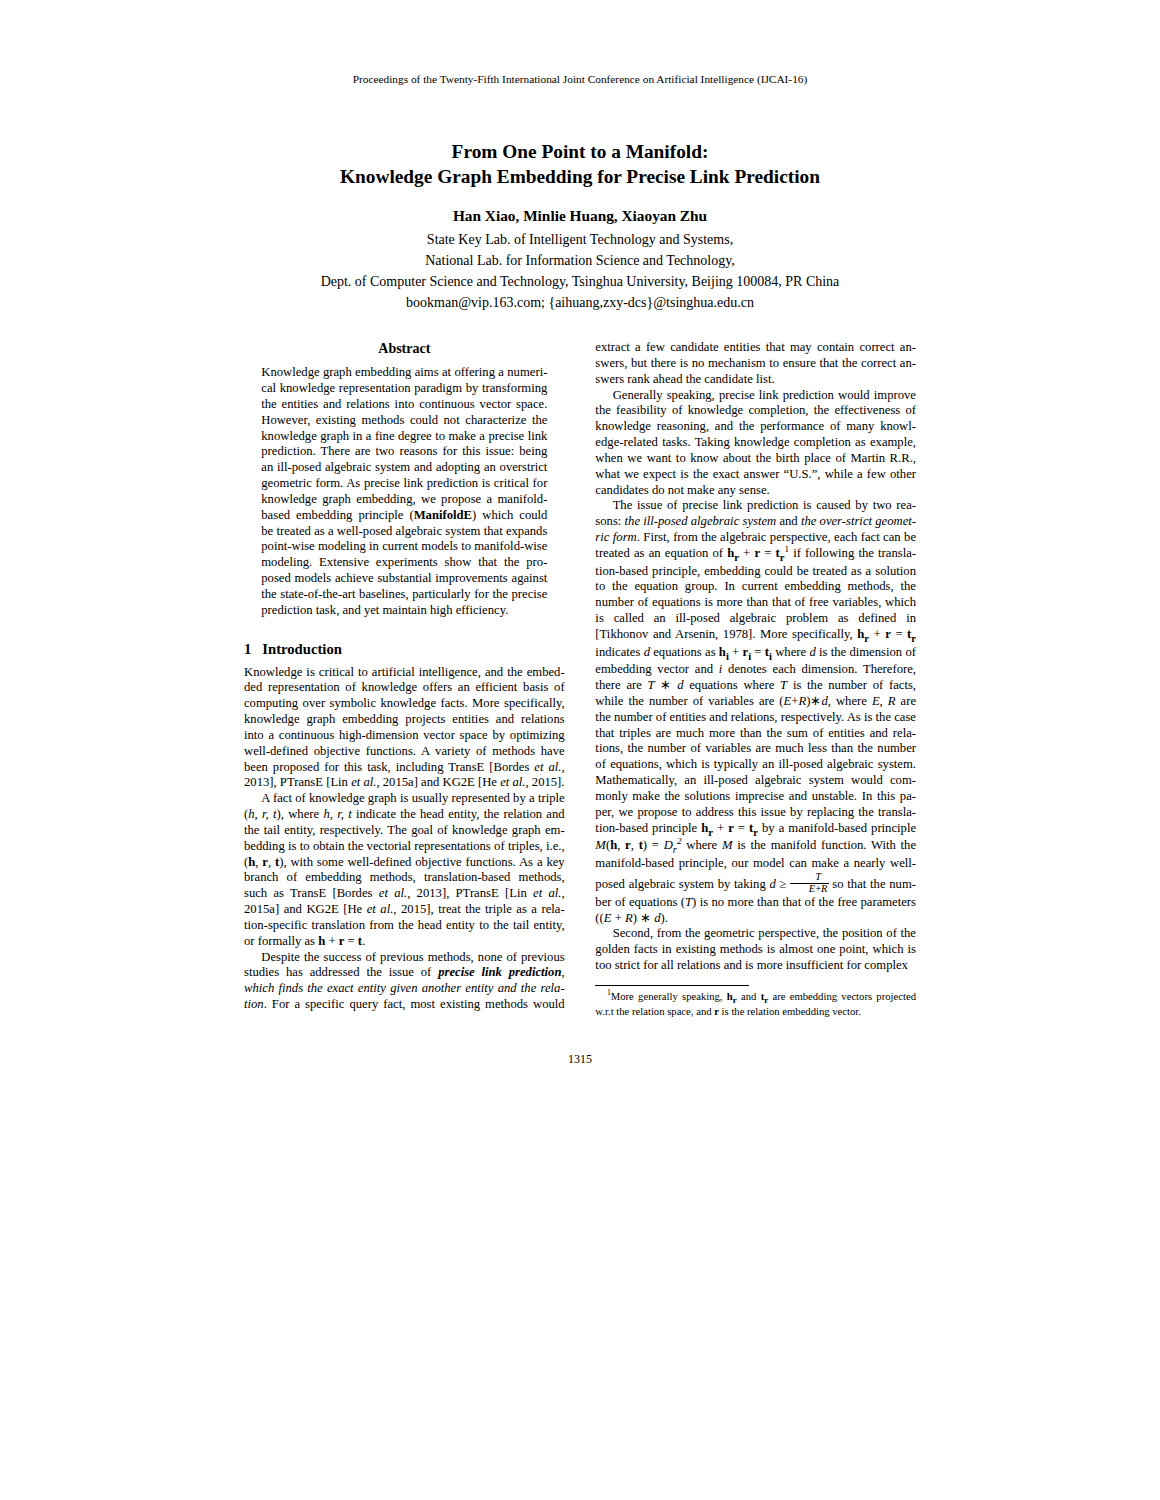Proceedings of the Twenty-Fifth International Joint Conference on Artificial Intelligence (IJCAI-16)
From One Point to a Manifold:
Knowledge Graph Embedding for Precise Link Prediction
Han Xiao, Minlie Huang, Xiaoyan Zhu
State Key Lab. of Intelligent Technology and Systems,
National Lab. for Information Science and Technology,
Dept. of Computer Science and Technology, Tsinghua University, Beijing 100084, PR China
bookman@vip.163.com; {aihuang,zxy-dcs}@tsinghua.edu.cn
Abstract
Knowledge graph embedding aims at offering a numerical knowledge representation paradigm by transforming the entities and relations into continuous vector space. However, existing methods could not characterize the knowledge graph in a fine degree to make a precise link prediction. There are two reasons for this issue: being an ill-posed algebraic system and adopting an overstrict geometric form. As precise link prediction is critical for knowledge graph embedding, we propose a manifold-based embedding principle (ManifoldE) which could be treated as a well-posed algebraic system that expands point-wise modeling in current models to manifold-wise modeling. Extensive experiments show that the proposed models achieve substantial improvements against the state-of-the-art baselines, particularly for the precise prediction task, and yet maintain high efficiency.
1 Introduction
Knowledge is critical to artificial intelligence, and the embedded representation of knowledge offers an efficient basis of computing over symbolic knowledge facts. More specifically, knowledge graph embedding projects entities and relations into a continuous high-dimension vector space by optimizing well-defined objective functions. A variety of methods have been proposed for this task, including TransE [Bordes et al., 2013], PTransE [Lin et al., 2015a] and KG2E [He et al., 2015].
A fact of knowledge graph is usually represented by a triple (h, r, t), where h, r, t indicate the head entity, the relation and the tail entity, respectively. The goal of knowledge graph embedding is to obtain the vectorial representations of triples, i.e., (h, r, t), with some well-defined objective functions. As a key branch of embedding methods, translation-based methods, such as TransE [Bordes et al., 2013], PTransE [Lin et al., 2015a] and KG2E [He et al., 2015], treat the triple as a relation-specific translation from the head entity to the tail entity, or formally as h + r = t.
Despite the success of previous methods, none of previous studies has addressed the issue of precise link prediction, which finds the exact entity given another entity and the relation. For a specific query fact, most existing methods would extract a few candidate entities that may contain correct answers, but there is no mechanism to ensure that the correct answers rank ahead the candidate list.
Generally speaking, precise link prediction would improve the feasibility of knowledge completion, the effectiveness of knowledge reasoning, and the performance of many knowledge-related tasks. Taking knowledge completion as example, when we want to know about the birth place of Martin R.R., what we expect is the exact answer “U.S.”, while a few other candidates do not make any sense.
The issue of precise link prediction is caused by two reasons: the ill-posed algebraic system and the over-strict geometric form. First, from the algebraic perspective, each fact can be treated as an equation of hr + r = tr1 if following the translation-based principle, embedding could be treated as a solution to the equation group. In current embedding methods, the number of equations is more than that of free variables, which is called an ill-posed algebraic problem as defined in [Tikhonov and Arsenin, 1978]. More specifically, hr + r = tr indicates d equations as hi + ri = ti where d is the dimension of embedding vector and i denotes each dimension. Therefore, there are T ∗ d equations where T is the number of facts, while the number of variables are (E+R)∗d, where E, R are the number of entities and relations, respectively. As is the case that triples are much more than the sum of entities and relations, the number of variables are much less than the number of equations, which is typically an ill-posed algebraic system. Mathematically, an ill-posed algebraic system would commonly make the solutions imprecise and unstable. In this paper, we propose to address this issue by replacing the translation-based principle hr + r = tr by a manifold-based principle M(h, r, t) = Dr2 where M is the manifold function. With the manifold-based principle, our model can make a nearly well-posed algebraic system by taking d ≥ TE+R so that the number of equations (T) is no more than that of the free parameters ((E + R) ∗ d).
Second, from the geometric perspective, the position of the golden facts in existing methods is almost one point, which is too strict for all relations and is more insufficient for complex
1More generally speaking, hr and tr are embedding vectors projected w.r.t the relation space, and r is the relation embedding vector.
1315